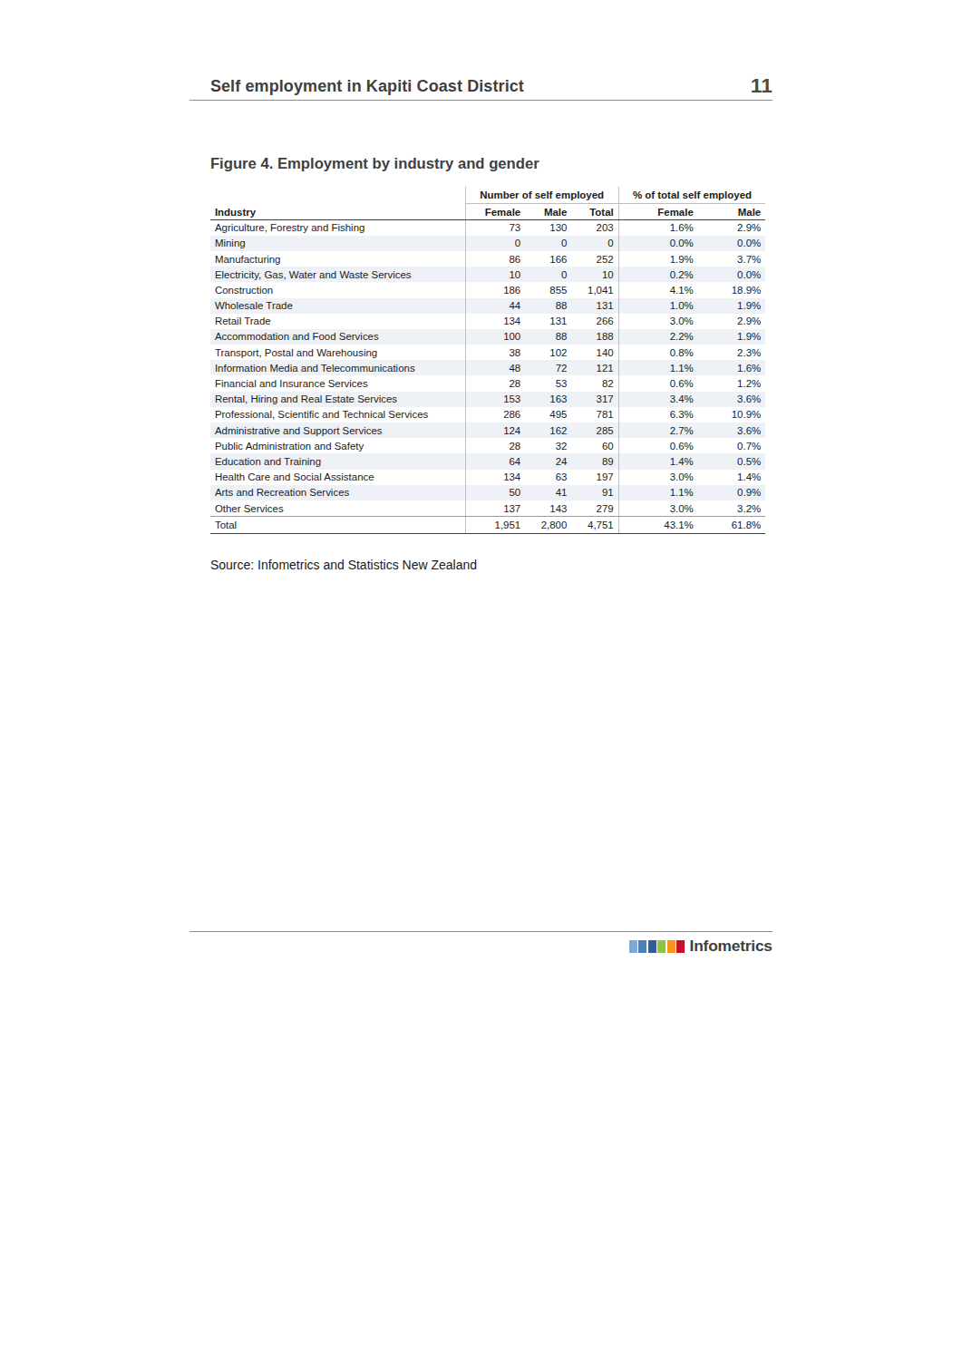Self employment in Kapiti Coast District
11
Figure 4. Employment by industry and gender
| | Number of self employed | % of total self employed |
| --- | --- | --- |
| Industry | Female | Male | Total | Female | Male |
| Agriculture, Forestry and Fishing | 73 | 130 | 203 | 1.6% | 2.9% |
| Mining | 0 | 0 | 0 | 0.0% | 0.0% |
| Manufacturing | 86 | 166 | 252 | 1.9% | 3.7% |
| Electricity, Gas, Water and Waste Services | 10 | 0 | 10 | 0.2% | 0.0% |
| Construction | 186 | 855 | 1,041 | 4.1% | 18.9% |
| Wholesale Trade | 44 | 88 | 131 | 1.0% | 1.9% |
| Retail Trade | 134 | 131 | 266 | 3.0% | 2.9% |
| Accommodation and Food Services | 100 | 88 | 188 | 2.2% | 1.9% |
| Transport, Postal and Warehousing | 38 | 102 | 140 | 0.8% | 2.3% |
| Information Media and Telecommunications | 48 | 72 | 121 | 1.1% | 1.6% |
| Financial and Insurance Services | 28 | 53 | 82 | 0.6% | 1.2% |
| Rental, Hiring and Real Estate Services | 153 | 163 | 317 | 3.4% | 3.6% |
| Professional, Scientific and Technical Services | 286 | 495 | 781 | 6.3% | 10.9% |
| Administrative and Support Services | 124 | 162 | 285 | 2.7% | 3.6% |
| Public Administration and Safety | 28 | 32 | 60 | 0.6% | 0.7% |
| Education and Training | 64 | 24 | 89 | 1.4% | 0.5% |
| Health Care and Social Assistance | 134 | 63 | 197 | 3.0% | 1.4% |
| Arts and Recreation Services | 50 | 41 | 91 | 1.1% | 0.9% |
| Other Services | 137 | 143 | 279 | 3.0% | 3.2% |
| Total | 1,951 | 2,800 | 4,751 | 43.1% | 61.8% |
Source: Infometrics and Statistics New Zealand
Infometrics